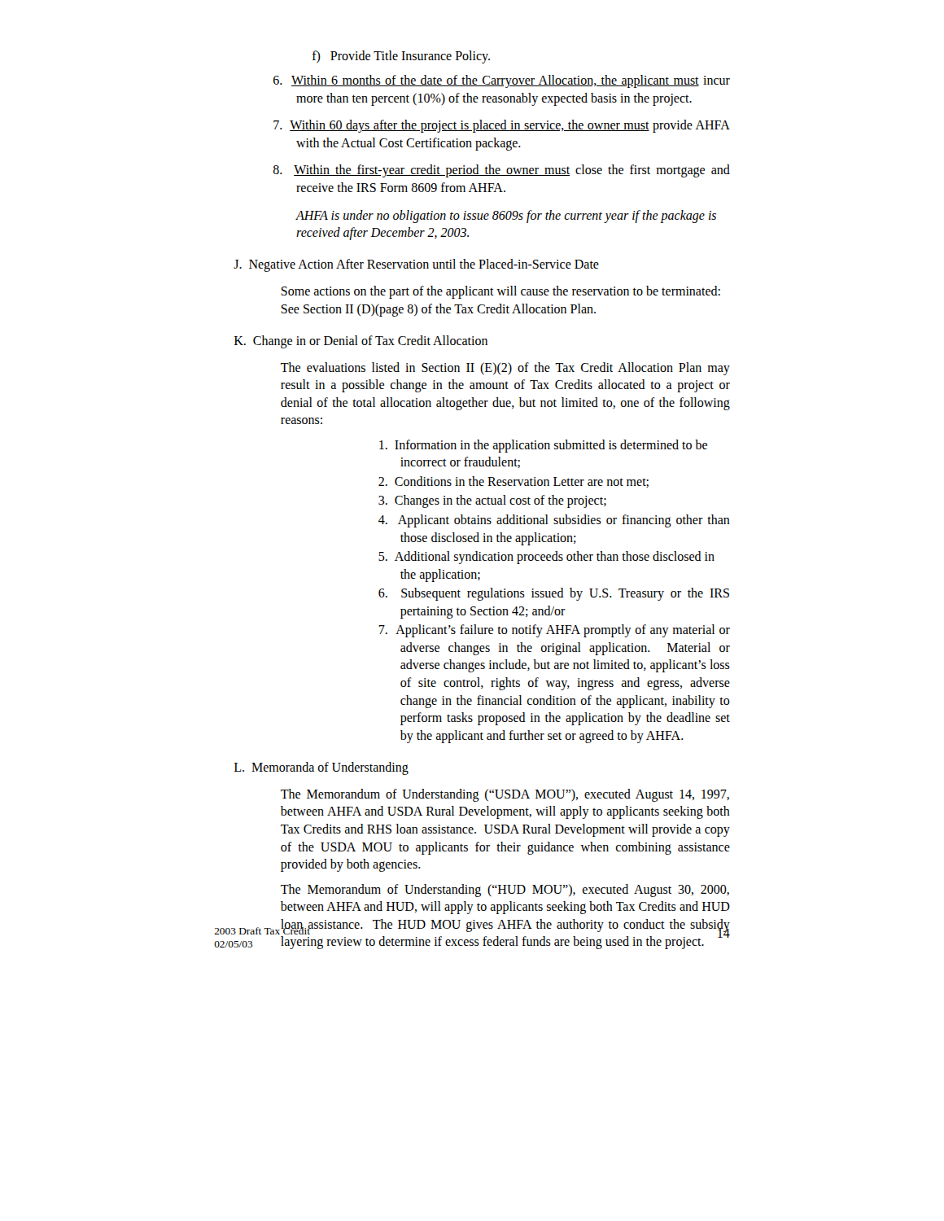f) Provide Title Insurance Policy.
6. Within 6 months of the date of the Carryover Allocation, the applicant must incur more than ten percent (10%) of the reasonably expected basis in the project.
7. Within 60 days after the project is placed in service, the owner must provide AHFA with the Actual Cost Certification package.
8. Within the first-year credit period the owner must close the first mortgage and receive the IRS Form 8609 from AHFA.
AHFA is under no obligation to issue 8609s for the current year if the package is received after December 2, 2003.
J. Negative Action After Reservation until the Placed-in-Service Date
Some actions on the part of the applicant will cause the reservation to be terminated:
See Section II (D)(page 8) of the Tax Credit Allocation Plan.
K. Change in or Denial of Tax Credit Allocation
The evaluations listed in Section II (E)(2) of the Tax Credit Allocation Plan may result in a possible change in the amount of Tax Credits allocated to a project or denial of the total allocation altogether due, but not limited to, one of the following reasons:
1. Information in the application submitted is determined to be incorrect or fraudulent;
2. Conditions in the Reservation Letter are not met;
3. Changes in the actual cost of the project;
4. Applicant obtains additional subsidies or financing other than those disclosed in the application;
5. Additional syndication proceeds other than those disclosed in the application;
6. Subsequent regulations issued by U.S. Treasury or the IRS pertaining to Section 42; and/or
7. Applicant’s failure to notify AHFA promptly of any material or adverse changes in the original application. Material or adverse changes include, but are not limited to, applicant’s loss of site control, rights of way, ingress and egress, adverse change in the financial condition of the applicant, inability to perform tasks proposed in the application by the deadline set by the applicant and further set or agreed to by AHFA.
L. Memoranda of Understanding
The Memorandum of Understanding (“USDA MOU”), executed August 14, 1997, between AHFA and USDA Rural Development, will apply to applicants seeking both Tax Credits and RHS loan assistance. USDA Rural Development will provide a copy of the USDA MOU to applicants for their guidance when combining assistance provided by both agencies.
The Memorandum of Understanding (“HUD MOU”), executed August 30, 2000, between AHFA and HUD, will apply to applicants seeking both Tax Credits and HUD loan assistance. The HUD MOU gives AHFA the authority to conduct the subsidy layering review to determine if excess federal funds are being used in the project.
2003 Draft Tax Credit
02/05/03
14